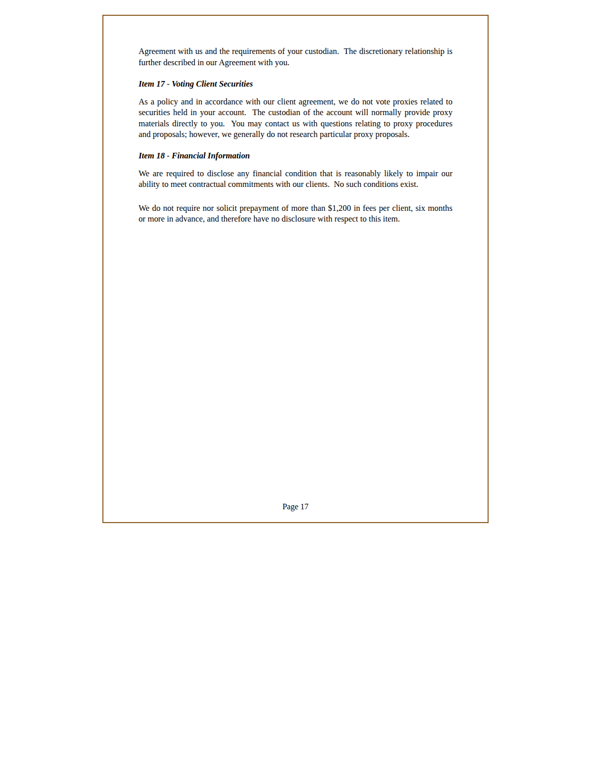Agreement with us and the requirements of your custodian. The discretionary relationship is further described in our Agreement with you.
Item 17 - Voting Client Securities
As a policy and in accordance with our client agreement, we do not vote proxies related to securities held in your account. The custodian of the account will normally provide proxy materials directly to you. You may contact us with questions relating to proxy procedures and proposals; however, we generally do not research particular proxy proposals.
Item 18 - Financial Information
We are required to disclose any financial condition that is reasonably likely to impair our ability to meet contractual commitments with our clients. No such conditions exist.
We do not require nor solicit prepayment of more than $1,200 in fees per client, six months or more in advance, and therefore have no disclosure with respect to this item.
Page 17